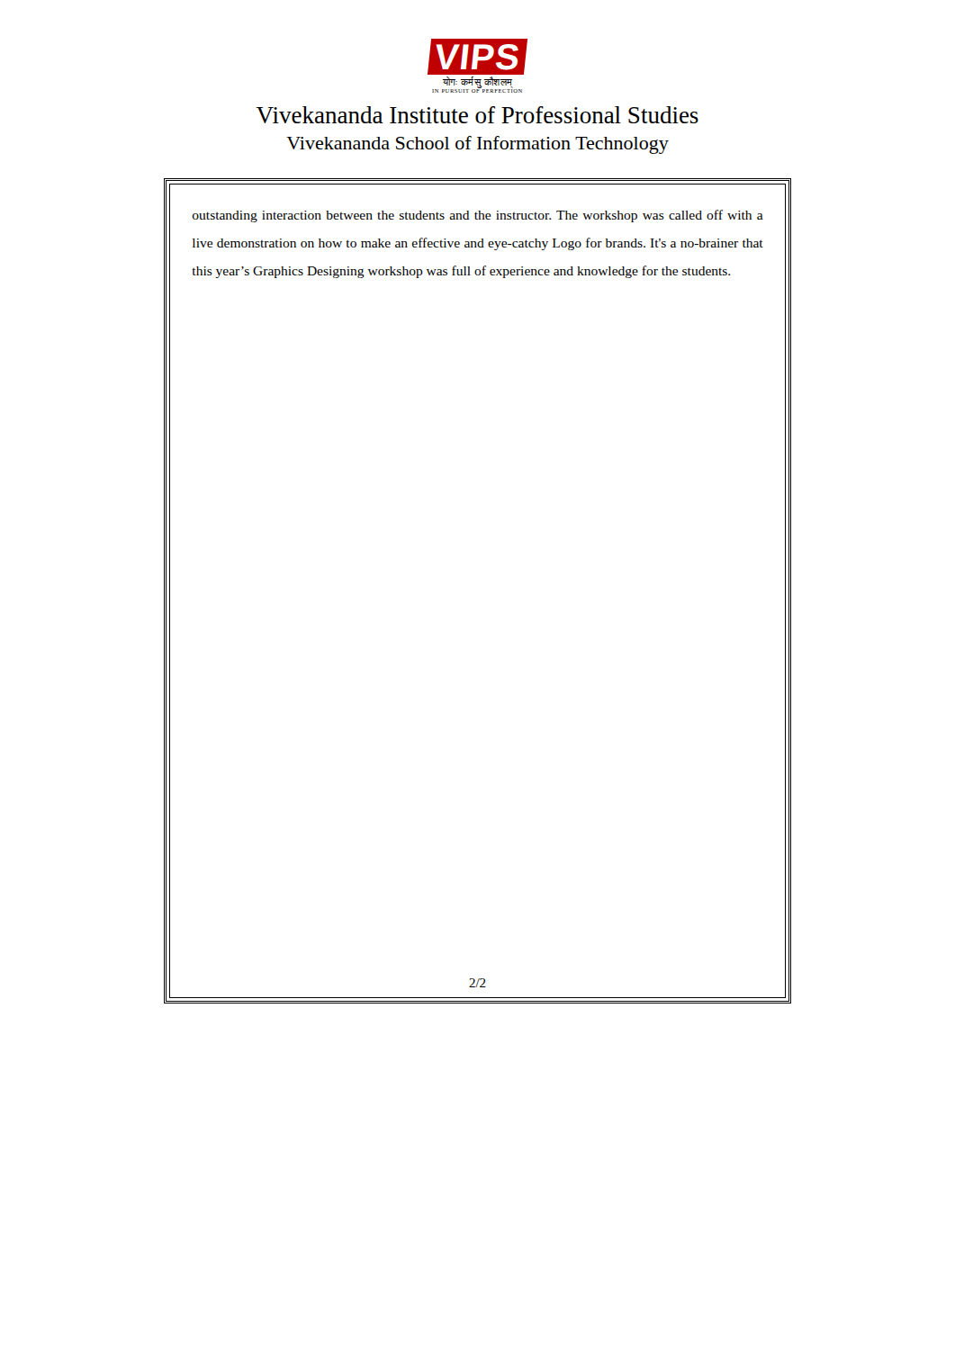VIPS
योगः कर्मसु कौशलम्
In Pursuit of Perfection
Vivekananda Institute of Professional Studies
Vivekananda School of Information Technology
outstanding interaction between the students and the instructor. The workshop was called off with a live demonstration on how to make an effective and eye-catchy Logo for brands. It's a no-brainer that this year’s Graphics Designing workshop was full of experience and knowledge for the students.
2/2